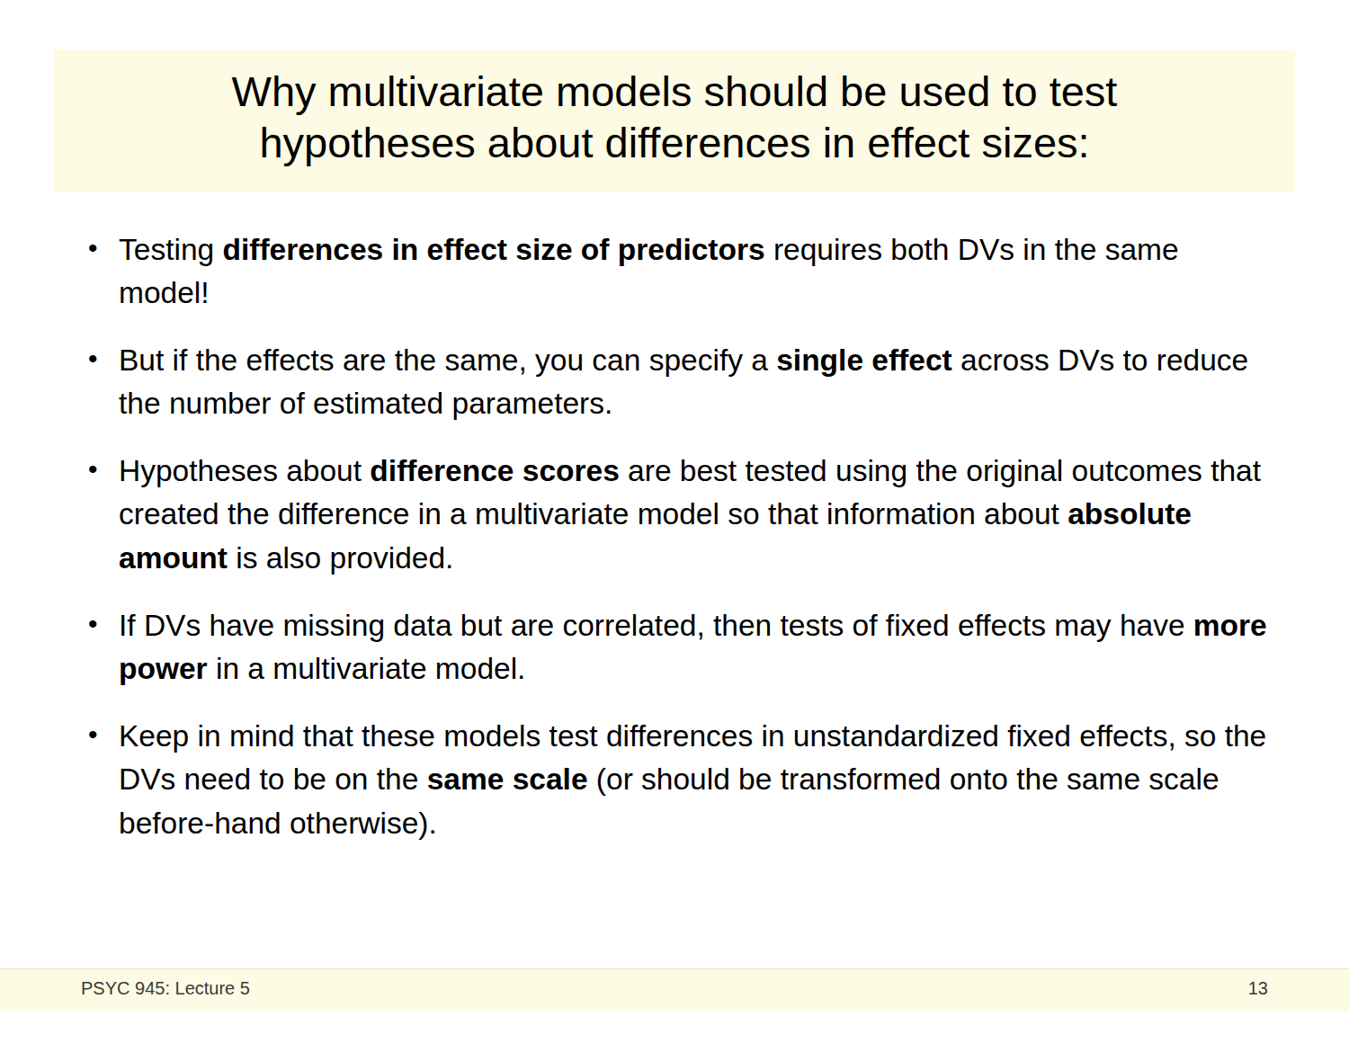Why multivariate models should be used to test
hypotheses about differences in effect sizes:
Testing differences in effect size of predictors requires both DVs in the same model!
But if the effects are the same, you can specify a single effect across DVs to reduce the number of estimated parameters.
Hypotheses about difference scores are best tested using the original outcomes that created the difference in a multivariate model so that information about absolute amount is also provided.
If DVs have missing data but are correlated, then tests of fixed effects may have more power in a multivariate model.
Keep in mind that these models test differences in unstandardized fixed effects, so the DVs need to be on the same scale (or should be transformed onto the same scale before-hand otherwise).
PSYC 945: Lecture 5 13